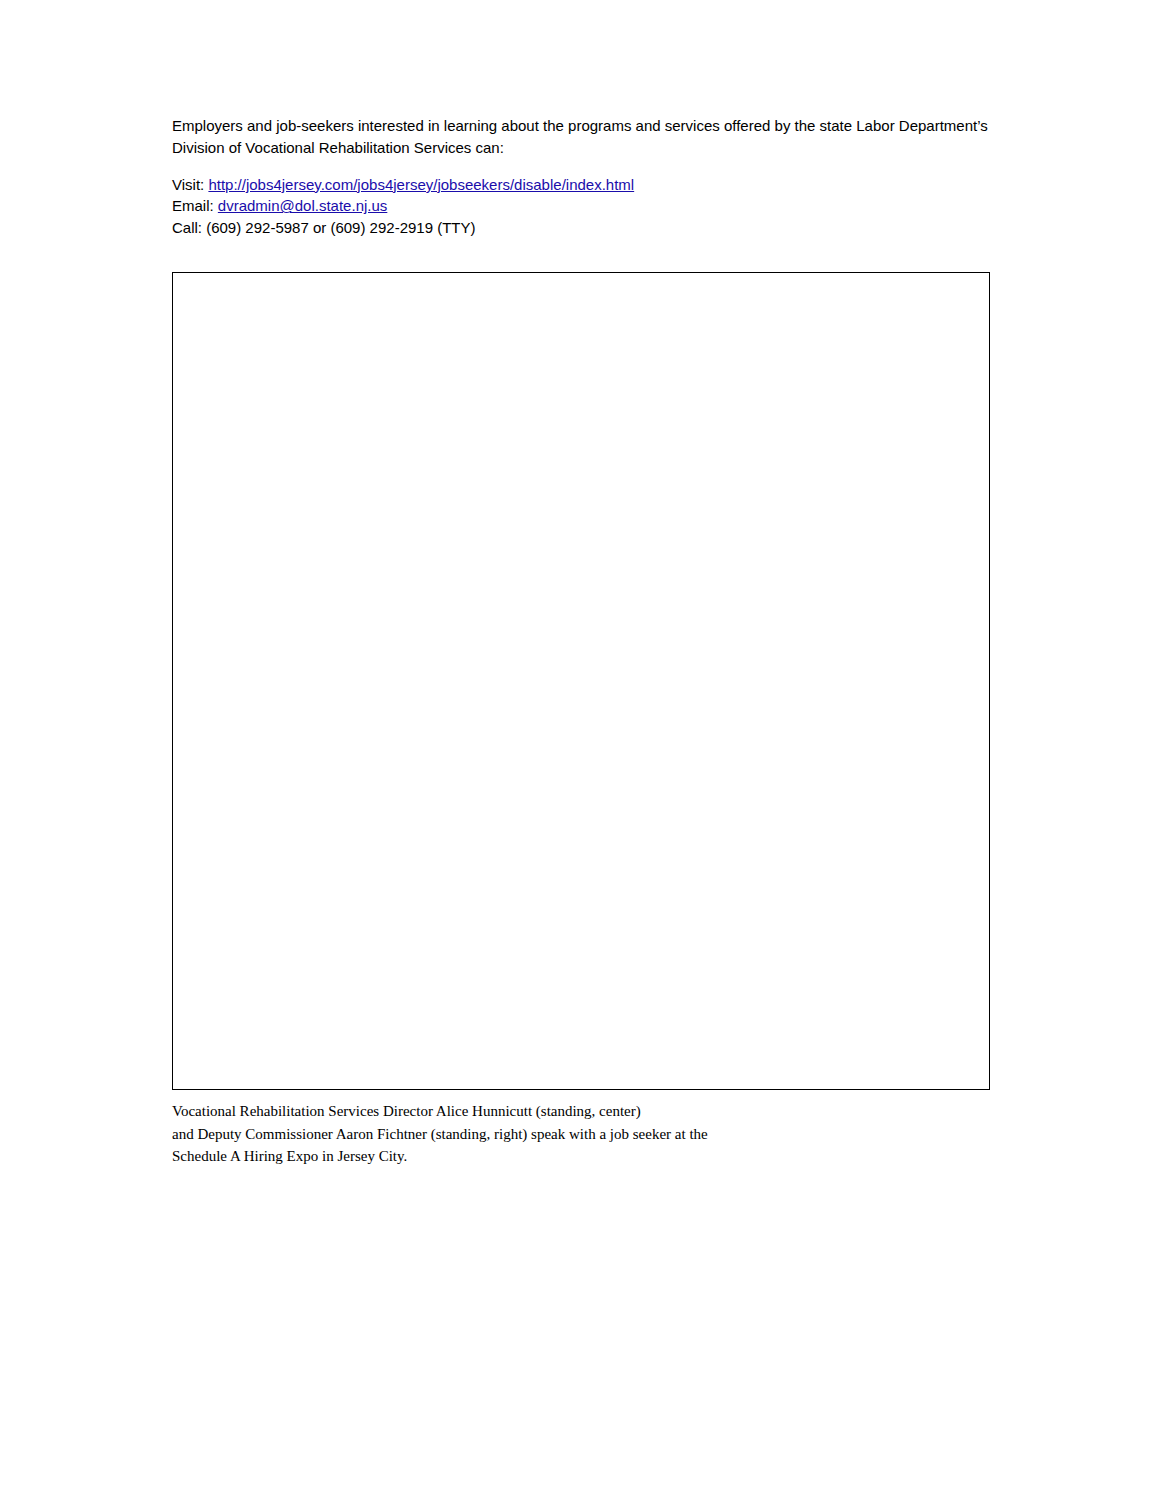Employers and job-seekers interested in learning about the programs and services offered by the state Labor Department’s Division of Vocational Rehabilitation Services can:
Visit: http://jobs4jersey.com/jobs4jersey/jobseekers/disable/index.html
Email: dvradmin@dol.state.nj.us
Call: (609) 292-5987 or (609) 292-2919 (TTY)
Vocational Rehabilitation Services Director Alice Hunnicutt (standing, center)
and Deputy Commissioner Aaron Fichtner (standing, right) speak with a job seeker at the
Schedule A Hiring Expo in Jersey City.